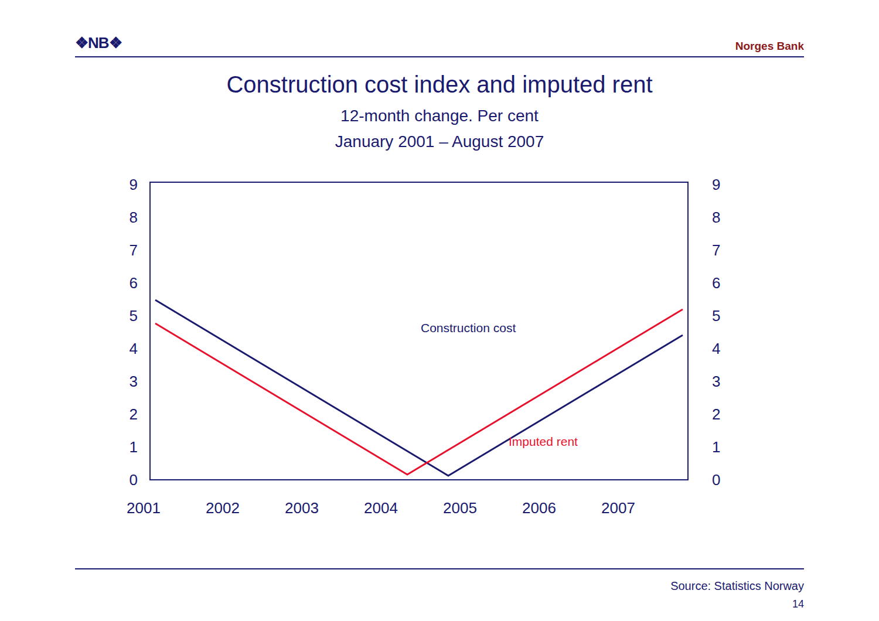❖NB❖
Norges Bank
Construction cost index and imputed rent
12-month change. Per cent
January 2001 – August 2007
9
8
7
6
5
4
3
2
1
0
9
8
7
6
5
4
3
2
1
0
Construction cost
Imputed rent
2001
2002
2003
2004
2005
2006
2007
Source: Statistics Norway
14